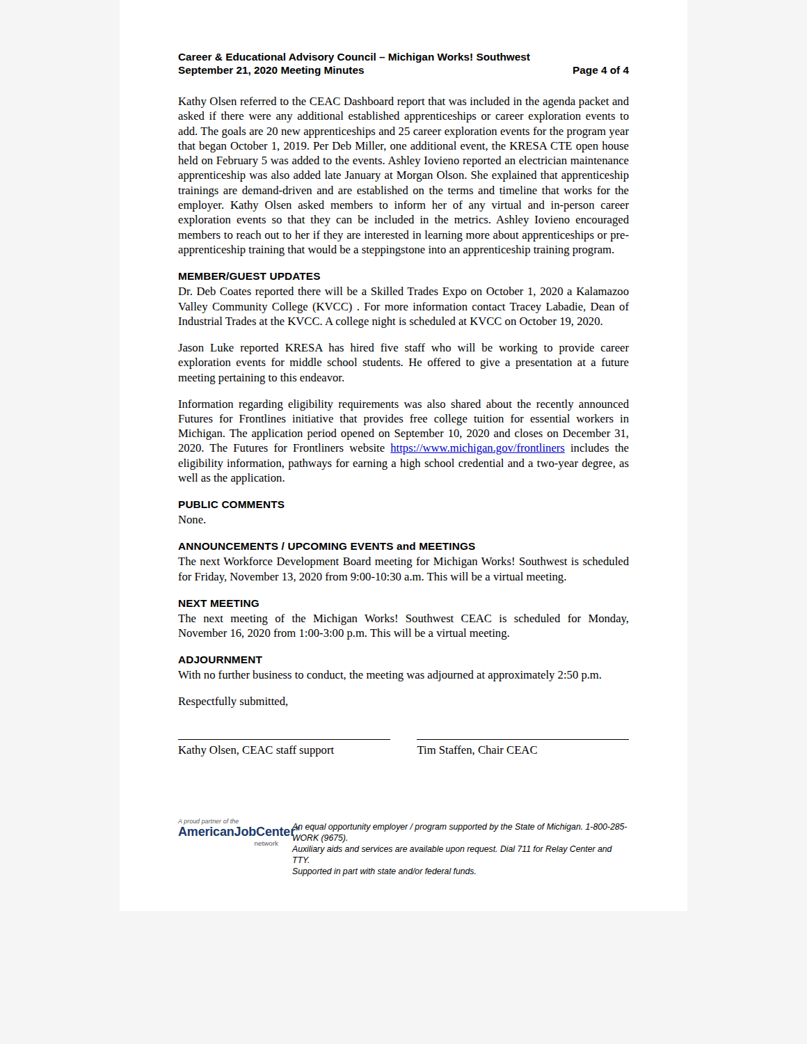Career & Educational Advisory Council – Michigan Works! Southwest
September 21, 2020 Meeting Minutes Page 4 of 4
Kathy Olsen referred to the CEAC Dashboard report that was included in the agenda packet and asked if there were any additional established apprenticeships or career exploration events to add. The goals are 20 new apprenticeships and 25 career exploration events for the program year that began October 1, 2019. Per Deb Miller, one additional event, the KRESA CTE open house held on February 5 was added to the events. Ashley Iovieno reported an electrician maintenance apprenticeship was also added late January at Morgan Olson. She explained that apprenticeship trainings are demand-driven and are established on the terms and timeline that works for the employer. Kathy Olsen asked members to inform her of any virtual and in-person career exploration events so that they can be included in the metrics. Ashley Iovieno encouraged members to reach out to her if they are interested in learning more about apprenticeships or pre-apprenticeship training that would be a steppingstone into an apprenticeship training program.
MEMBER/GUEST UPDATES
Dr. Deb Coates reported there will be a Skilled Trades Expo on October 1, 2020 a Kalamazoo Valley Community College (KVCC) . For more information contact Tracey Labadie, Dean of Industrial Trades at the KVCC. A college night is scheduled at KVCC on October 19, 2020.
Jason Luke reported KRESA has hired five staff who will be working to provide career exploration events for middle school students. He offered to give a presentation at a future meeting pertaining to this endeavor.
Information regarding eligibility requirements was also shared about the recently announced Futures for Frontlines initiative that provides free college tuition for essential workers in Michigan. The application period opened on September 10, 2020 and closes on December 31, 2020. The Futures for Frontliners website https://www.michigan.gov/frontliners includes the eligibility information, pathways for earning a high school credential and a two-year degree, as well as the application.
PUBLIC COMMENTS
None.
ANNOUNCEMENTS / UPCOMING EVENTS and MEETINGS
The next Workforce Development Board meeting for Michigan Works! Southwest is scheduled for Friday, November 13, 2020 from 9:00-10:30 a.m. This will be a virtual meeting.
NEXT MEETING
The next meeting of the Michigan Works! Southwest CEAC is scheduled for Monday, November 16, 2020 from 1:00-3:00 p.m. This will be a virtual meeting.
ADJOURNMENT
With no further business to conduct, the meeting was adjourned at approximately 2:50 p.m.
Respectfully submitted,
Kathy Olsen, CEAC staff support
Tim Staffen, Chair CEAC
A proud partner of the
American Job Center®
network
An equal opportunity employer / program supported by the State of Michigan. 1-800-285-WORK (9675).
Auxiliary aids and services are available upon request. Dial 711 for Relay Center and TTY.
Supported in part with state and/or federal funds.